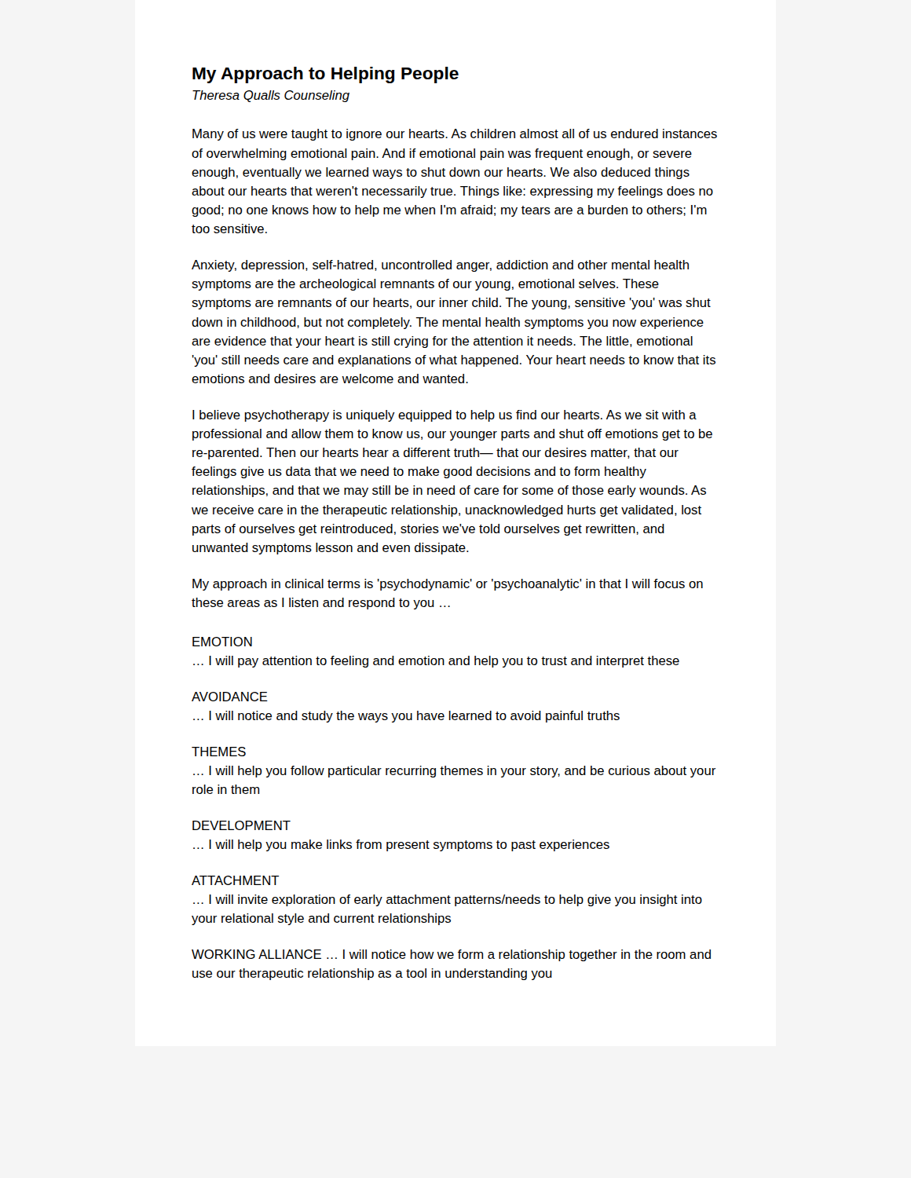My Approach to Helping People
Theresa Qualls Counseling
Many of us were taught to ignore our hearts. As children almost all of us endured instances of overwhelming emotional pain. And if emotional pain was frequent enough, or severe enough, eventually we learned ways to shut down our hearts. We also deduced things about our hearts that weren't necessarily true. Things like: expressing my feelings does no good; no one knows how to help me when I'm afraid; my tears are a burden to others; I'm too sensitive.
Anxiety, depression, self-hatred, uncontrolled anger, addiction and other mental health symptoms are the archeological remnants of our young, emotional selves. These symptoms are remnants of our hearts, our inner child. The young, sensitive 'you' was shut down in childhood, but not completely. The mental health symptoms you now experience are evidence that your heart is still crying for the attention it needs. The little, emotional 'you' still needs care and explanations of what happened. Your heart needs to know that its emotions and desires are welcome and wanted.
I believe psychotherapy is uniquely equipped to help us find our hearts. As we sit with a professional and allow them to know us, our younger parts and shut off emotions get to be re-parented. Then our hearts hear a different truth— that our desires matter, that our feelings give us data that we need to make good decisions and to form healthy relationships, and that we may still be in need of care for some of those early wounds. As we receive care in the therapeutic relationship, unacknowledged hurts get validated, lost parts of ourselves get reintroduced, stories we've told ourselves get rewritten, and unwanted symptoms lesson and even dissipate.
My approach in clinical terms is 'psychodynamic' or 'psychoanalytic' in that I will focus on these areas as I listen and respond to you …
Emotion
I will pay attention to feeling and emotion and help you to trust and interpret these
Avoidance
I will notice and study the ways you have learned to avoid painful truths
Themes
I will help you follow particular recurring themes in your story, and be curious about your role in them
Development
I will help you make links from present symptoms to past experiences
Attachment
I will invite exploration of early attachment patterns/needs to help give you insight into your relational style and current relationships
WORKING ALLIANCE … I will notice how we form a relationship together in the room and use our therapeutic relationship as a tool in understanding you